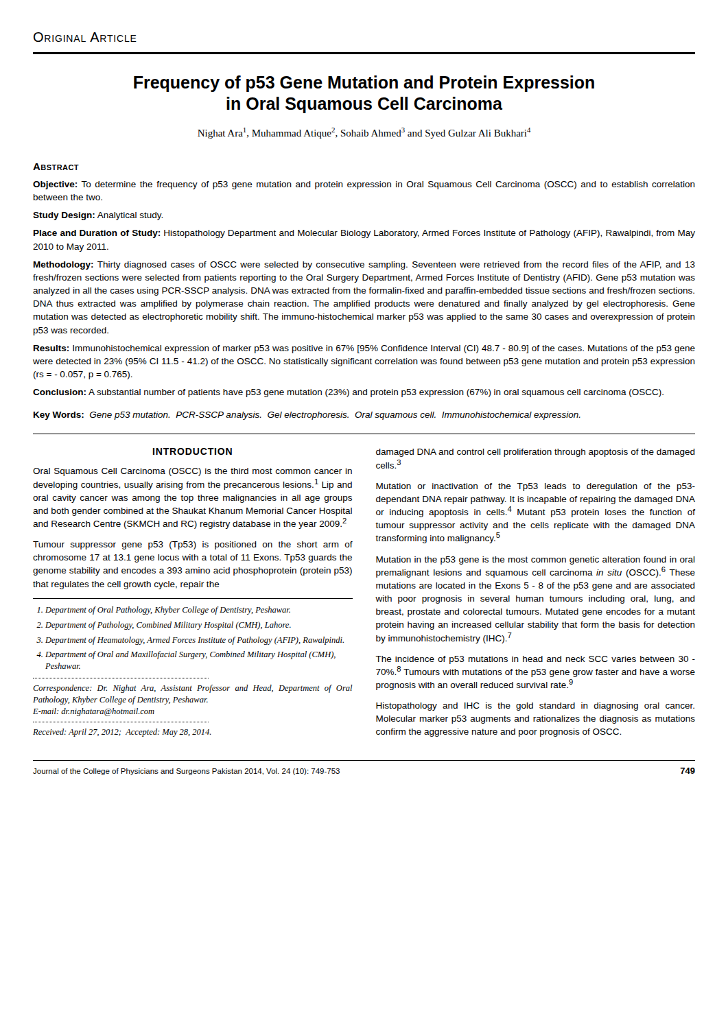Original Article
Frequency of p53 Gene Mutation and Protein Expression
in Oral Squamous Cell Carcinoma
Nighat Ara1, Muhammad Atique2, Sohaib Ahmed3 and Syed Gulzar Ali Bukhari4
Abstract
Objective: To determine the frequency of p53 gene mutation and protein expression in Oral Squamous Cell Carcinoma (OSCC) and to establish correlation between the two.
Study Design: Analytical study.
Place and Duration of Study: Histopathology Department and Molecular Biology Laboratory, Armed Forces Institute of Pathology (AFIP), Rawalpindi, from May 2010 to May 2011.
Methodology: Thirty diagnosed cases of OSCC were selected by consecutive sampling. Seventeen were retrieved from the record files of the AFIP, and 13 fresh/frozen sections were selected from patients reporting to the Oral Surgery Department, Armed Forces Institute of Dentistry (AFID). Gene p53 mutation was analyzed in all the cases using PCR-SSCP analysis. DNA was extracted from the formalin-fixed and paraffin-embedded tissue sections and fresh/frozen sections. DNA thus extracted was amplified by polymerase chain reaction. The amplified products were denatured and finally analyzed by gel electrophoresis. Gene mutation was detected as electrophoretic mobility shift. The immuno-histochemical marker p53 was applied to the same 30 cases and overexpression of protein p53 was recorded.
Results: Immunohistochemical expression of marker p53 was positive in 67% [95% Confidence Interval (CI) 48.7 - 80.9] of the cases. Mutations of the p53 gene were detected in 23% (95% CI 11.5 - 41.2) of the OSCC. No statistically significant correlation was found between p53 gene mutation and protein p53 expression (rs = - 0.057, p = 0.765).
Conclusion: A substantial number of patients have p53 gene mutation (23%) and protein p53 expression (67%) in oral squamous cell carcinoma (OSCC).
Key Words: Gene p53 mutation. PCR-SSCP analysis. Gel electrophoresis. Oral squamous cell. Immunohistochemical expression.
INTRODUCTION
Oral Squamous Cell Carcinoma (OSCC) is the third most common cancer in developing countries, usually arising from the precancerous lesions.1 Lip and oral cavity cancer was among the top three malignancies in all age groups and both gender combined at the Shaukat Khanum Memorial Cancer Hospital and Research Centre (SKMCH and RC) registry database in the year 2009.2
Tumour suppressor gene p53 (Tp53) is positioned on the short arm of chromosome 17 at 13.1 gene locus with a total of 11 Exons. Tp53 guards the genome stability and encodes a 393 amino acid phosphoprotein (protein p53) that regulates the cell growth cycle, repair the
Department of Oral Pathology, Khyber College of Dentistry, Peshawar.
Department of Pathology, Combined Military Hospital (CMH), Lahore.
Department of Heamatology, Armed Forces Institute of Pathology (AFIP), Rawalpindi.
Department of Oral and Maxillofacial Surgery, Combined Military Hospital (CMH), Peshawar.
Correspondence: Dr. Nighat Ara, Assistant Professor and Head, Department of Oral Pathology, Khyber College of Dentistry, Peshawar.
E-mail: dr.nighatara@hotmail.com
Received: April 27, 2012; Accepted: May 28, 2014.
damaged DNA and control cell proliferation through apoptosis of the damaged cells.3
Mutation or inactivation of the Tp53 leads to deregulation of the p53-dependant DNA repair pathway. It is incapable of repairing the damaged DNA or inducing apoptosis in cells.4 Mutant p53 protein loses the function of tumour suppressor activity and the cells replicate with the damaged DNA transforming into malignancy.5
Mutation in the p53 gene is the most common genetic alteration found in oral premalignant lesions and squamous cell carcinoma in situ (OSCC).6 These mutations are located in the Exons 5 - 8 of the p53 gene and are associated with poor prognosis in several human tumours including oral, lung, and breast, prostate and colorectal tumours. Mutated gene encodes for a mutant protein having an increased cellular stability that form the basis for detection by immunohistochemistry (IHC).7
The incidence of p53 mutations in head and neck SCC varies between 30 - 70%.8 Tumours with mutations of the p53 gene grow faster and have a worse prognosis with an overall reduced survival rate.9
Histopathology and IHC is the gold standard in diagnosing oral cancer. Molecular marker p53 augments and rationalizes the diagnosis as mutations confirm the aggressive nature and poor prognosis of OSCC.
Journal of the College of Physicians and Surgeons Pakistan 2014, Vol. 24 (10): 749-753 749